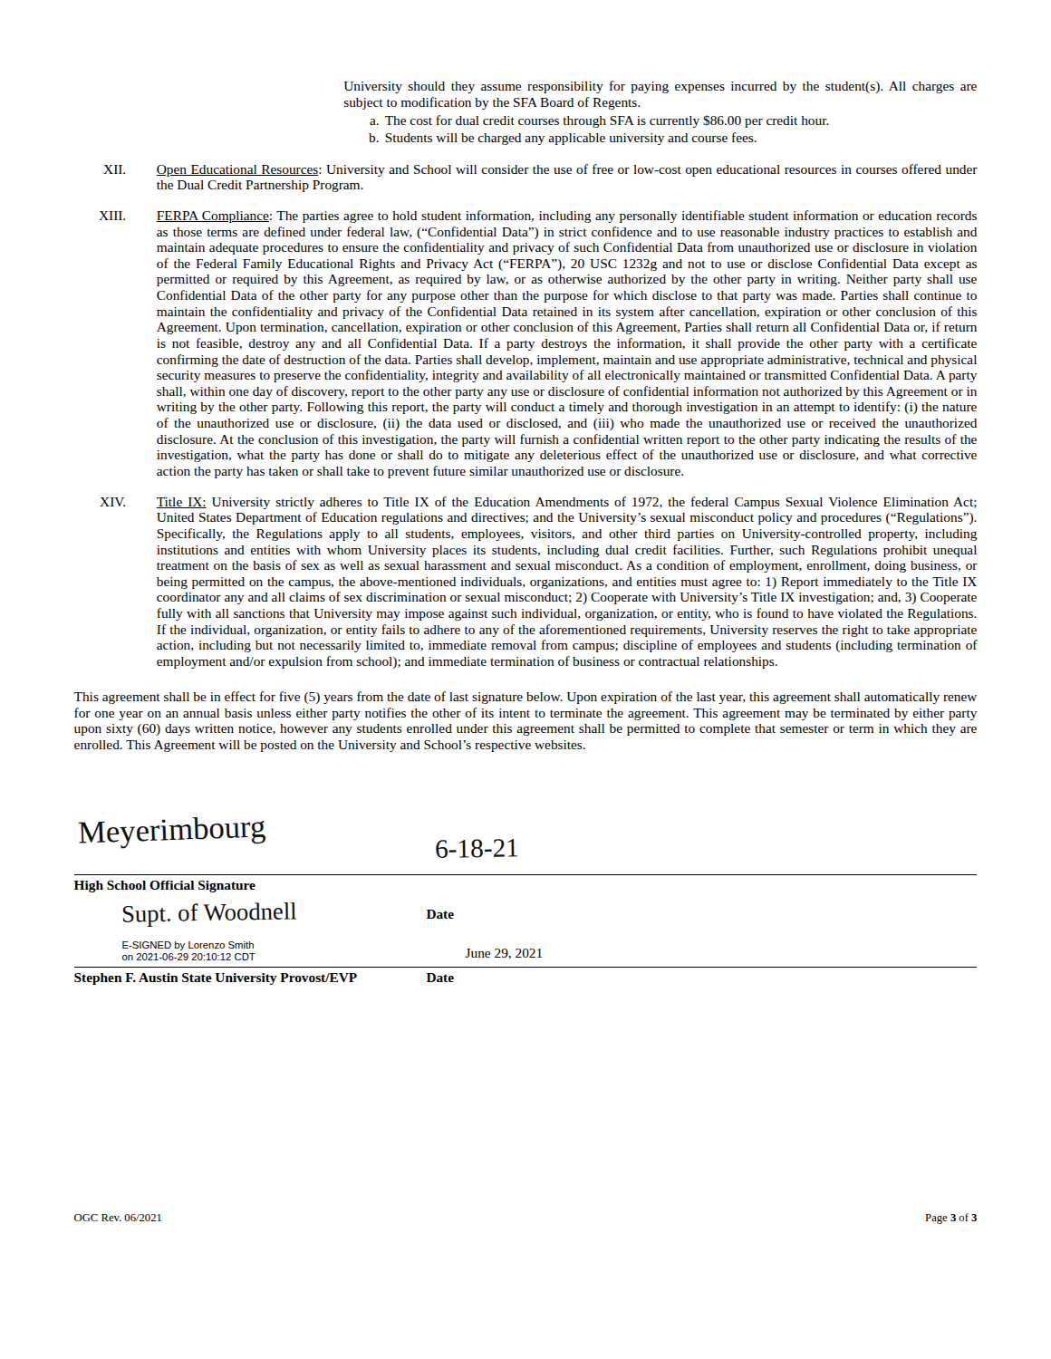University should they assume responsibility for paying expenses incurred by the student(s). All charges are subject to modification by the SFA Board of Regents.
The cost for dual credit courses through SFA is currently $86.00 per credit hour.
Students will be charged any applicable university and course fees.
XII.
Open Educational Resources: University and School will consider the use of free or low-cost open educational resources in courses offered under the Dual Credit Partnership Program.
XIII.
FERPA Compliance: The parties agree to hold student information, including any personally identifiable student information or education records as those terms are defined under federal law, (“Confidential Data”) in strict confidence and to use reasonable industry practices to establish and maintain adequate procedures to ensure the confidentiality and privacy of such Confidential Data from unauthorized use or disclosure in violation of the Federal Family Educational Rights and Privacy Act (“FERPA”), 20 USC 1232g and not to use or disclose Confidential Data except as permitted or required by this Agreement, as required by law, or as otherwise authorized by the other party in writing. Neither party shall use Confidential Data of the other party for any purpose other than the purpose for which disclose to that party was made. Parties shall continue to maintain the confidentiality and privacy of the Confidential Data retained in its system after cancellation, expiration or other conclusion of this Agreement. Upon termination, cancellation, expiration or other conclusion of this Agreement, Parties shall return all Confidential Data or, if return is not feasible, destroy any and all Confidential Data. If a party destroys the information, it shall provide the other party with a certificate confirming the date of destruction of the data. Parties shall develop, implement, maintain and use appropriate administrative, technical and physical security measures to preserve the confidentiality, integrity and availability of all electronically maintained or transmitted Confidential Data. A party shall, within one day of discovery, report to the other party any use or disclosure of confidential information not authorized by this Agreement or in writing by the other party. Following this report, the party will conduct a timely and thorough investigation in an attempt to identify: (i) the nature of the unauthorized use or disclosure, (ii) the data used or disclosed, and (iii) who made the unauthorized use or received the unauthorized disclosure. At the conclusion of this investigation, the party will furnish a confidential written report to the other party indicating the results of the investigation, what the party has done or shall do to mitigate any deleterious effect of the unauthorized use or disclosure, and what corrective action the party has taken or shall take to prevent future similar unauthorized use or disclosure.
XIV.
Title IX: University strictly adheres to Title IX of the Education Amendments of 1972, the federal Campus Sexual Violence Elimination Act; United States Department of Education regulations and directives; and the University’s sexual misconduct policy and procedures (“Regulations”). Specifically, the Regulations apply to all students, employees, visitors, and other third parties on University-controlled property, including institutions and entities with whom University places its students, including dual credit facilities. Further, such Regulations prohibit unequal treatment on the basis of sex as well as sexual harassment and sexual misconduct. As a condition of employment, enrollment, doing business, or being permitted on the campus, the above-mentioned individuals, organizations, and entities must agree to: 1) Report immediately to the Title IX coordinator any and all claims of sex discrimination or sexual misconduct; 2) Cooperate with University’s Title IX investigation; and, 3) Cooperate fully with all sanctions that University may impose against such individual, organization, or entity, who is found to have violated the Regulations. If the individual, organization, or entity fails to adhere to any of the aforementioned requirements, University reserves the right to take appropriate action, including but not necessarily limited to, immediate removal from campus; discipline of employees and students (including termination of employment and/or expulsion from school); and immediate termination of business or contractual relationships.
This agreement shall be in effect for five (5) years from the date of last signature below. Upon expiration of the last year, this agreement shall automatically renew for one year on an annual basis unless either party notifies the other of its intent to terminate the agreement. This agreement may be terminated by either party upon sixty (60) days written notice, however any students enrolled under this agreement shall be permitted to complete that semester or term in which they are enrolled. This Agreement will be posted on the University and School’s respective websites.
Meyerimbourg
6-18-21
High School Official Signature
Supt. of Woodnell
Date
E-SIGNED by Lorenzo Smith
on 2021-06-29 20:10:12 CDT
June 29, 2021
Stephen F. Austin State University Provost/EVP
Date
OGC Rev. 06/2021
Page 3 of 3